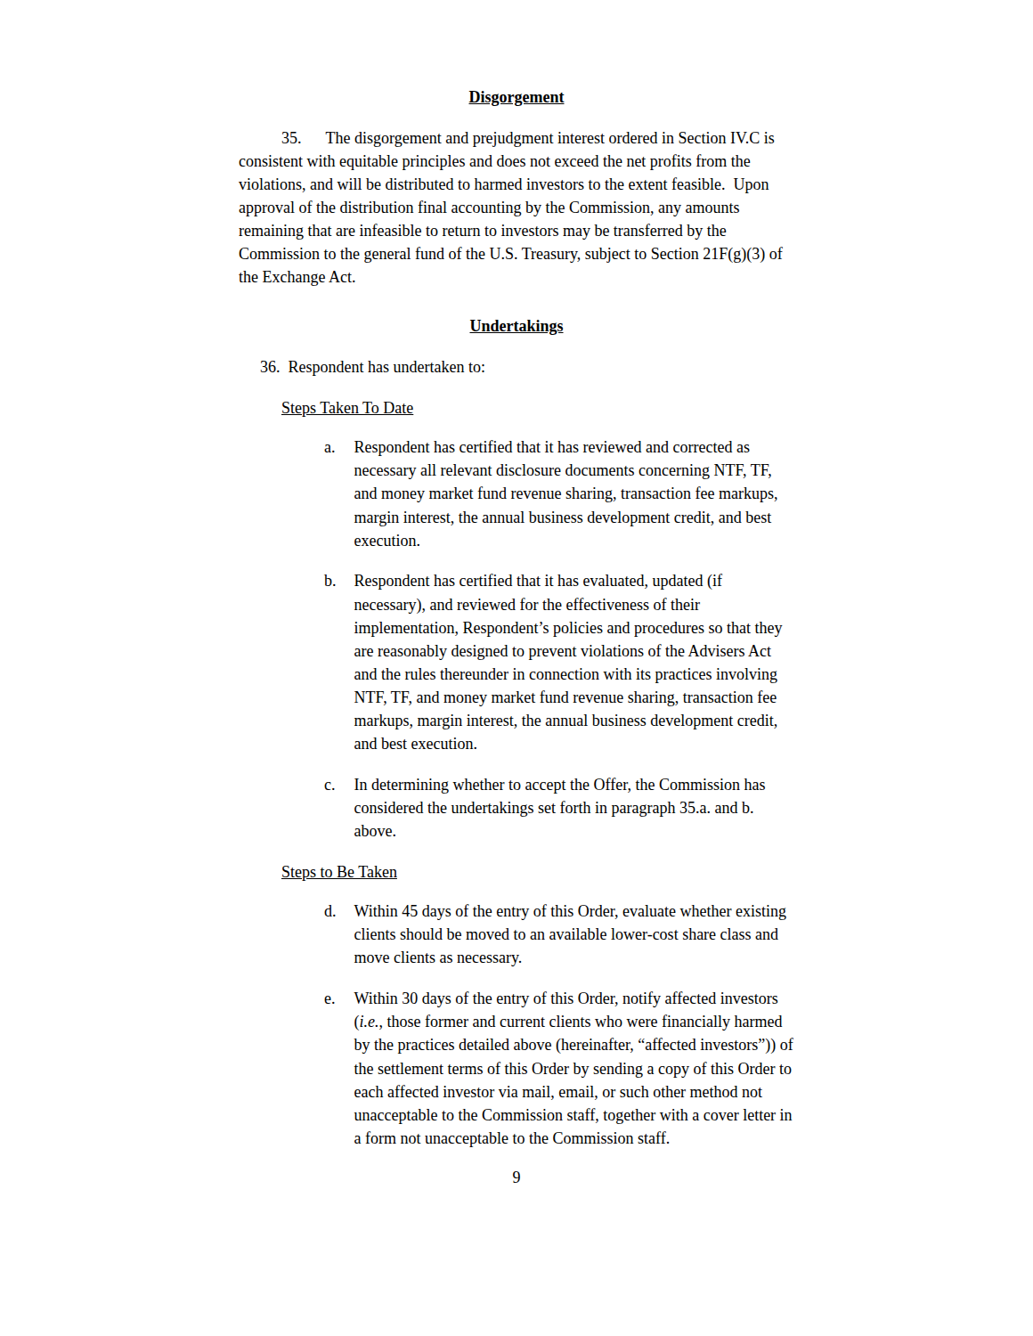Disgorgement
35. The disgorgement and prejudgment interest ordered in Section IV.C is consistent with equitable principles and does not exceed the net profits from the violations, and will be distributed to harmed investors to the extent feasible. Upon approval of the distribution final accounting by the Commission, any amounts remaining that are infeasible to return to investors may be transferred by the Commission to the general fund of the U.S. Treasury, subject to Section 21F(g)(3) of the Exchange Act.
Undertakings
36. Respondent has undertaken to:
Steps Taken To Date
a. Respondent has certified that it has reviewed and corrected as necessary all relevant disclosure documents concerning NTF, TF, and money market fund revenue sharing, transaction fee markups, margin interest, the annual business development credit, and best execution.
b. Respondent has certified that it has evaluated, updated (if necessary), and reviewed for the effectiveness of their implementation, Respondent’s policies and procedures so that they are reasonably designed to prevent violations of the Advisers Act and the rules thereunder in connection with its practices involving NTF, TF, and money market fund revenue sharing, transaction fee markups, margin interest, the annual business development credit, and best execution.
c. In determining whether to accept the Offer, the Commission has considered the undertakings set forth in paragraph 35.a. and b. above.
Steps to Be Taken
d. Within 45 days of the entry of this Order, evaluate whether existing clients should be moved to an available lower-cost share class and move clients as necessary.
e. Within 30 days of the entry of this Order, notify affected investors (i.e., those former and current clients who were financially harmed by the practices detailed above (hereinafter, “affected investors”)) of the settlement terms of this Order by sending a copy of this Order to each affected investor via mail, email, or such other method not unacceptable to the Commission staff, together with a cover letter in a form not unacceptable to the Commission staff.
9